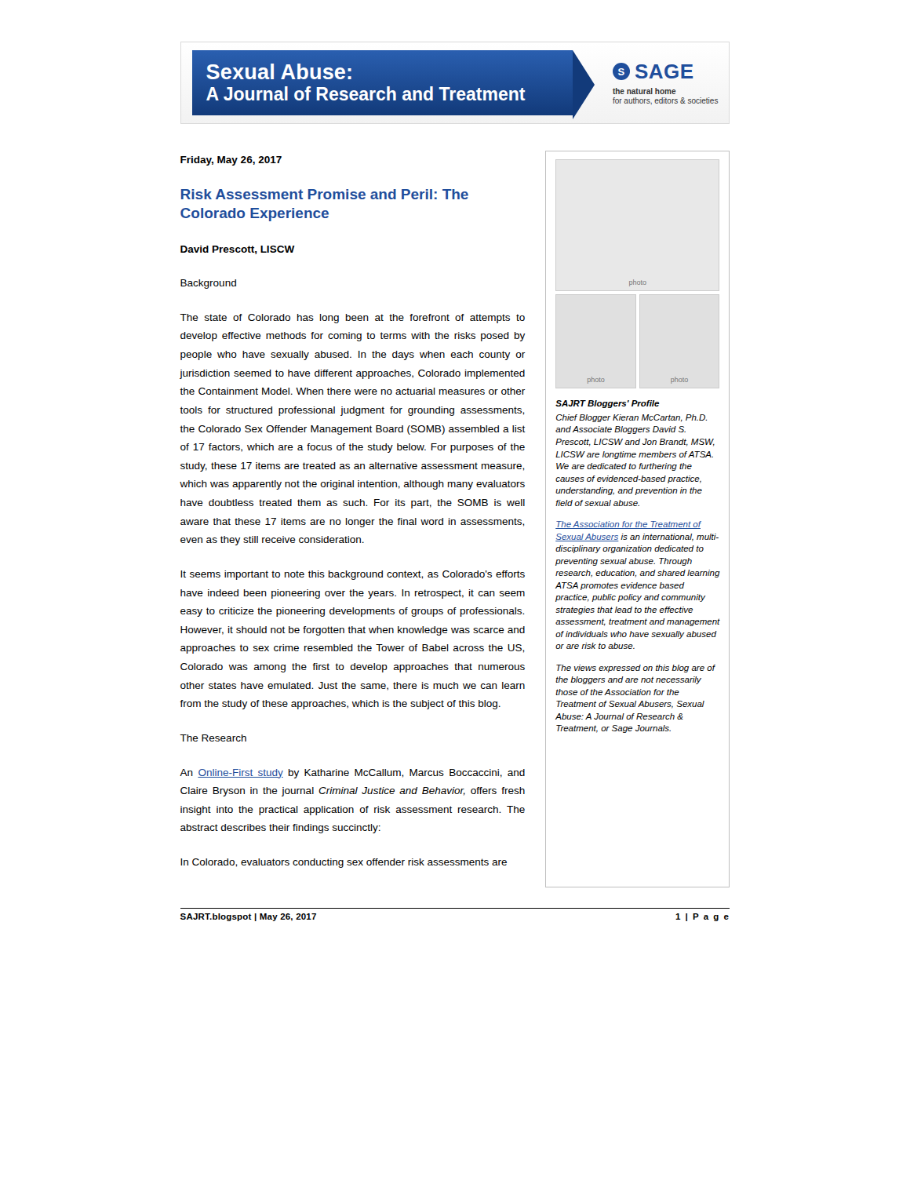Sexual Abuse:
A Journal of Research and Treatment
S SAGE
the natural home
for authors, editors & societies
Friday, May 26, 2017
Risk Assessment Promise and Peril: The Colorado Experience
David Prescott, LISCW
Background
The state of Colorado has long been at the forefront of attempts to develop effective methods for coming to terms with the risks posed by people who have sexually abused. In the days when each county or jurisdiction seemed to have different approaches, Colorado implemented the Containment Model. When there were no actuarial measures or other tools for structured professional judgment for grounding assessments, the Colorado Sex Offender Management Board (SOMB) assembled a list of 17 factors, which are a focus of the study below. For purposes of the study, these 17 items are treated as an alternative assessment measure, which was apparently not the original intention, although many evaluators have doubtless treated them as such. For its part, the SOMB is well aware that these 17 items are no longer the final word in assessments, even as they still receive consideration.
It seems important to note this background context, as Colorado's efforts have indeed been pioneering over the years. In retrospect, it can seem easy to criticize the pioneering developments of groups of professionals. However, it should not be forgotten that when knowledge was scarce and approaches to sex crime resembled the Tower of Babel across the US, Colorado was among the first to develop approaches that numerous other states have emulated. Just the same, there is much we can learn from the study of these approaches, which is the subject of this blog.
The Research
An Online-First study by Katharine McCallum, Marcus Boccaccini, and Claire Bryson in the journal Criminal Justice and Behavior, offers fresh insight into the practical application of risk assessment research. The abstract describes their findings succinctly:
In Colorado, evaluators conducting sex offender risk assessments are
photo
photo
photo
SAJRT Bloggers' Profile
Chief Blogger Kieran McCartan, Ph.D. and Associate Bloggers David S. Prescott, LICSW and Jon Brandt, MSW, LICSW are longtime members of ATSA. We are dedicated to furthering the causes of evidenced-based practice, understanding, and prevention in the field of sexual abuse.
The Association for the Treatment of Sexual Abusers is an international, multi-disciplinary organization dedicated to preventing sexual abuse. Through research, education, and shared learning ATSA promotes evidence based practice, public policy and community strategies that lead to the effective assessment, treatment and management of individuals who have sexually abused or are risk to abuse.
The views expressed on this blog are of the bloggers and are not necessarily those of the Association for the Treatment of Sexual Abusers, Sexual Abuse: A Journal of Research & Treatment, or Sage Journals.
SAJRT.blogspot | May 26, 2017
1 | P a g e